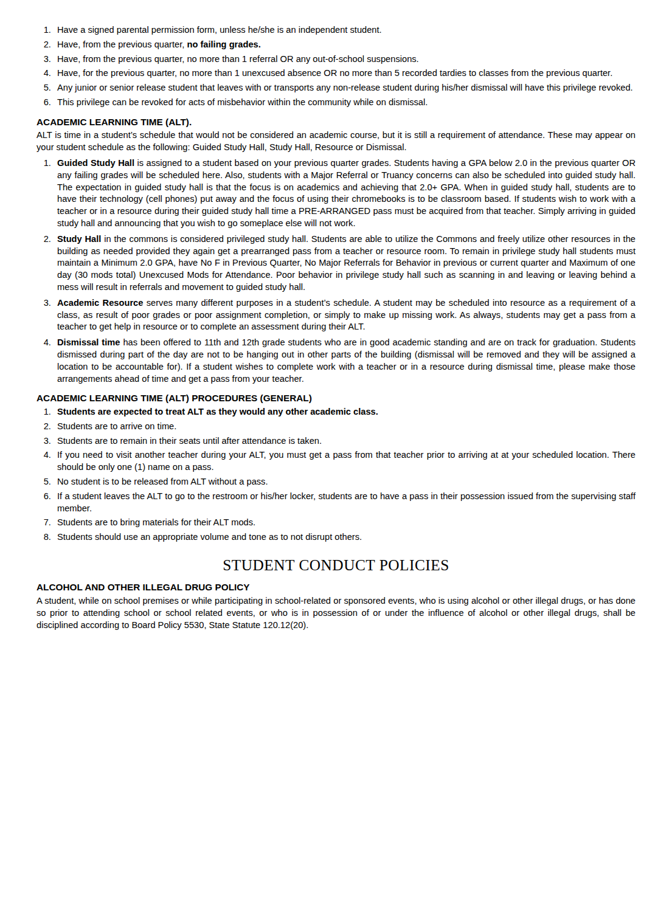Have a signed parental permission form, unless he/she is an independent student.
Have, from the previous quarter, no failing grades.
Have, from the previous quarter, no more than 1 referral OR any out-of-school suspensions.
Have, for the previous quarter, no more than 1 unexcused absence OR no more than 5 recorded tardies to classes from the previous quarter.
Any junior or senior release student that leaves with or transports any non-release student during his/her dismissal will have this privilege revoked.
This privilege can be revoked for acts of misbehavior within the community while on dismissal.
ACADEMIC LEARNING TIME (ALT).
ALT is time in a student’s schedule that would not be considered an academic course, but it is still a requirement of attendance. These may appear on your student schedule as the following: Guided Study Hall, Study Hall, Resource or Dismissal.
Guided Study Hall is assigned to a student based on your previous quarter grades. Students having a GPA below 2.0 in the previous quarter OR any failing grades will be scheduled here. Also, students with a Major Referral or Truancy concerns can also be scheduled into guided study hall. The expectation in guided study hall is that the focus is on academics and achieving that 2.0+ GPA. When in guided study hall, students are to have their technology (cell phones) put away and the focus of using their chromebooks is to be classroom based. If students wish to work with a teacher or in a resource during their guided study hall time a PRE-ARRANGED pass must be acquired from that teacher. Simply arriving in guided study hall and announcing that you wish to go someplace else will not work.
Study Hall in the commons is considered privileged study hall. Students are able to utilize the Commons and freely utilize other resources in the building as needed provided they again get a prearranged pass from a teacher or resource room. To remain in privilege study hall students must maintain a Minimum 2.0 GPA, have No F in Previous Quarter, No Major Referrals for Behavior in previous or current quarter and Maximum of one day (30 mods total) Unexcused Mods for Attendance. Poor behavior in privilege study hall such as scanning in and leaving or leaving behind a mess will result in referrals and movement to guided study hall.
Academic Resource serves many different purposes in a student’s schedule. A student may be scheduled into resource as a requirement of a class, as result of poor grades or poor assignment completion, or simply to make up missing work. As always, students may get a pass from a teacher to get help in resource or to complete an assessment during their ALT.
Dismissal time has been offered to 11th and 12th grade students who are in good academic standing and are on track for graduation. Students dismissed during part of the day are not to be hanging out in other parts of the building (dismissal will be removed and they will be assigned a location to be accountable for). If a student wishes to complete work with a teacher or in a resource during dismissal time, please make those arrangements ahead of time and get a pass from your teacher.
ACADEMIC LEARNING TIME (ALT) PROCEDURES (GENERAL)
Students are expected to treat ALT as they would any other academic class.
Students are to arrive on time.
Students are to remain in their seats until after attendance is taken.
If you need to visit another teacher during your ALT, you must get a pass from that teacher prior to arriving at at your scheduled location. There should be only one (1) name on a pass.
No student is to be released from ALT without a pass.
If a student leaves the ALT to go to the restroom or his/her locker, students are to have a pass in their possession issued from the supervising staff member.
Students are to bring materials for their ALT mods.
Students should use an appropriate volume and tone as to not disrupt others.
STUDENT CONDUCT POLICIES
ALCOHOL AND OTHER ILLEGAL DRUG POLICY
A student, while on school premises or while participating in school-related or sponsored events, who is using alcohol or other illegal drugs, or has done so prior to attending school or school related events, or who is in possession of or under the influence of alcohol or other illegal drugs, shall be disciplined according to Board Policy 5530, State Statute 120.12(20).